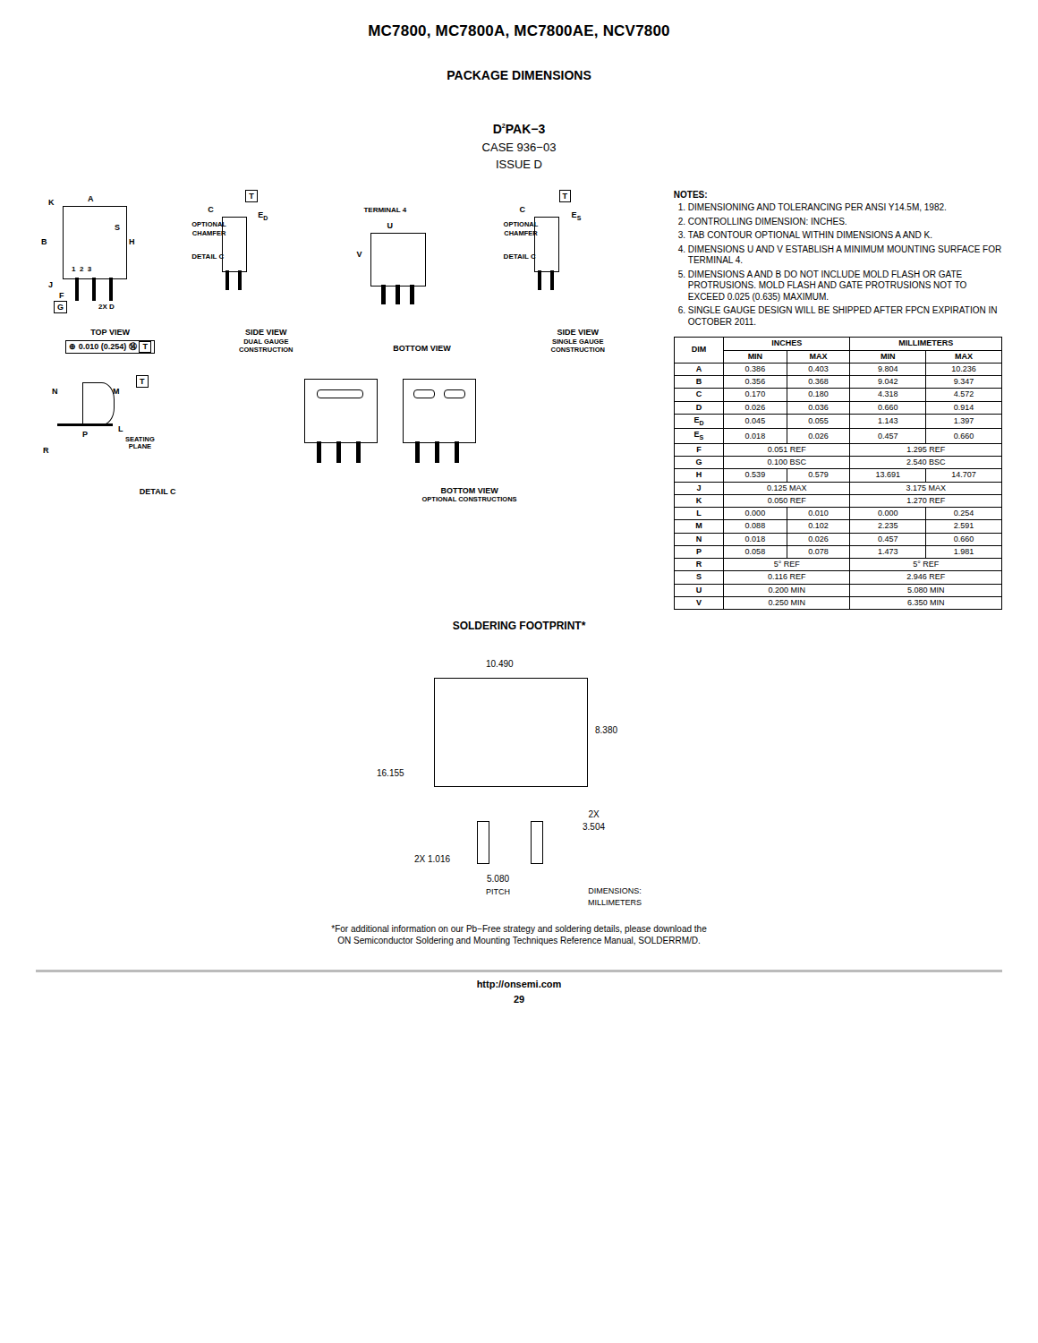MC7800, MC7800A, MC7800AE, NCV7800
PACKAGE DIMENSIONS
D2 PAK−3
CASE 936−03
ISSUE D
K
A
B
H
S
1 2 3
J
F
G
2X D
TOP VIEW ⊕ 0.010 (0.254) ⑭ T
T
C
ED
OPTIONAL
CHAMFER
DETAIL C
SIDE VIEW DUAL GAUGE
CONSTRUCTION
TERMINAL 4
U
V
BOTTOM VIEW
T
C
ES
OPTIONAL
CHAMFER
DETAIL C
SIDE VIEW SINGLE GAUGE
CONSTRUCTION
N
M
T
P
L
R
SEATING
PLANE
DETAIL C
BOTTOM VIEW OPTIONAL CONSTRUCTIONS
NOTES:
DIMENSIONING AND TOLERANCING PER ANSI Y14.5M, 1982.
CONTROLLING DIMENSION: INCHES.
TAB CONTOUR OPTIONAL WITHIN DIMENSIONS A AND K.
DIMENSIONS U AND V ESTABLISH A MINIMUM MOUNTING SURFACE FOR TERMINAL 4.
DIMENSIONS A AND B DO NOT INCLUDE MOLD FLASH OR GATE PROTRUSIONS. MOLD FLASH AND GATE PROTRUSIONS NOT TO EXCEED 0.025 (0.635) MAXIMUM.
SINGLE GAUGE DESIGN WILL BE SHIPPED AFTER FPCN EXPIRATION IN OCTOBER 2011.
| DIM | INCHES | MILLIMETERS |
| --- | --- | --- |
| MIN | MAX | MIN | MAX |
| A | 0.386 | 0.403 | 9.804 | 10.236 |
| B | 0.356 | 0.368 | 9.042 | 9.347 |
| C | 0.170 | 0.180 | 4.318 | 4.572 |
| D | 0.026 | 0.036 | 0.660 | 0.914 |
| E D | 0.045 | 0.055 | 1.143 | 1.397 |
| E S | 0.018 | 0.026 | 0.457 | 0.660 |
| F | 0.051 REF | 1.295 REF |
| G | 0.100 BSC | 2.540 BSC |
| H | 0.539 | 0.579 | 13.691 | 14.707 |
| J | 0.125 MAX | 3.175 MAX |
| K | 0.050 REF | 1.270 REF |
| L | 0.000 | 0.010 | 0.000 | 0.254 |
| M | 0.088 | 0.102 | 2.235 | 2.591 |
| N | 0.018 | 0.026 | 0.457 | 0.660 |
| P | 0.058 | 0.078 | 1.473 | 1.981 |
| R | 5° REF | 5° REF |
| S | 0.116 REF | 2.946 REF |
| U | 0.200 MIN | 5.080 MIN |
| V | 0.250 MIN | 6.350 MIN |
SOLDERING FOOTPRINT*
10.490
8.380
16.155
2X
3.504
2X 1.016
5.080
PITCH
DIMENSIONS: MILLIMETERS
*For additional information on our Pb−Free strategy and soldering details, please download the ON Semiconductor Soldering and Mounting Techniques Reference Manual, SOLDERRM/D.
http://onsemi.com
29